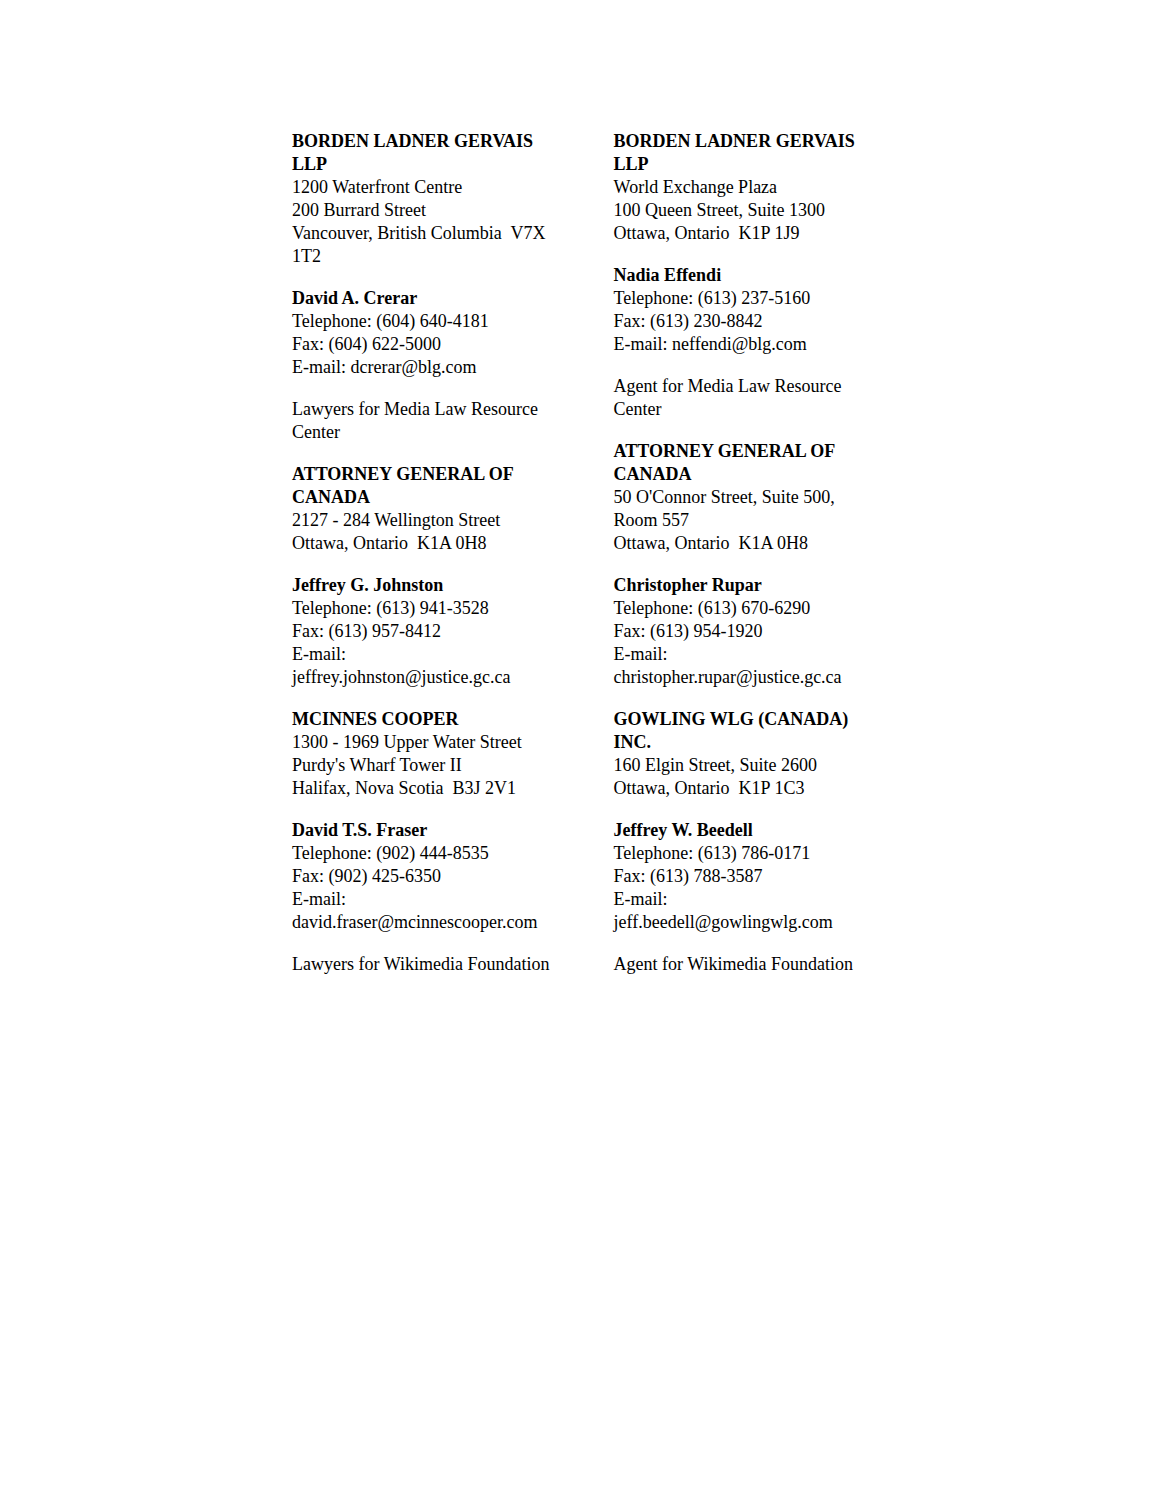Borden Ladner Gervais LLP
1200 Waterfront Centre
200 Burrard Street
Vancouver, British Columbia V7X 1T2
David A. Crerar
Telephone: (604) 640-4181
Fax: (604) 622-5000
E-mail: dcrerar@blg.com
Lawyers for Media Law Resource Center
Attorney General of Canada
2127 - 284 Wellington Street
Ottawa, Ontario K1A 0H8
Jeffrey G. Johnston
Telephone: (613) 941-3528
Fax: (613) 957-8412
E-mail: jeffrey.johnston@justice.gc.ca
McInnes Cooper
1300 - 1969 Upper Water Street
Purdy's Wharf Tower II
Halifax, Nova Scotia B3J 2V1
David T.S. Fraser
Telephone: (902) 444-8535
Fax: (902) 425-6350
E-mail: david.fraser@mcinnescooper.com
Lawyers for Wikimedia Foundation
Borden Ladner Gervais LLP
World Exchange Plaza
100 Queen Street, Suite 1300
Ottawa, Ontario K1P 1J9
Nadia Effendi
Telephone: (613) 237-5160
Fax: (613) 230-8842
E-mail: neffendi@blg.com
Agent for Media Law Resource Center
Attorney General of Canada
50 O'Connor Street, Suite 500, Room 557
Ottawa, Ontario K1A 0H8
Christopher Rupar
Telephone: (613) 670-6290
Fax: (613) 954-1920
E-mail: christopher.rupar@justice.gc.ca
Gowling WLG (Canada) Inc.
160 Elgin Street, Suite 2600
Ottawa, Ontario K1P 1C3
Jeffrey W. Beedell
Telephone: (613) 786-0171
Fax: (613) 788-3587
E-mail: jeff.beedell@gowlingwlg.com
Agent for Wikimedia Foundation